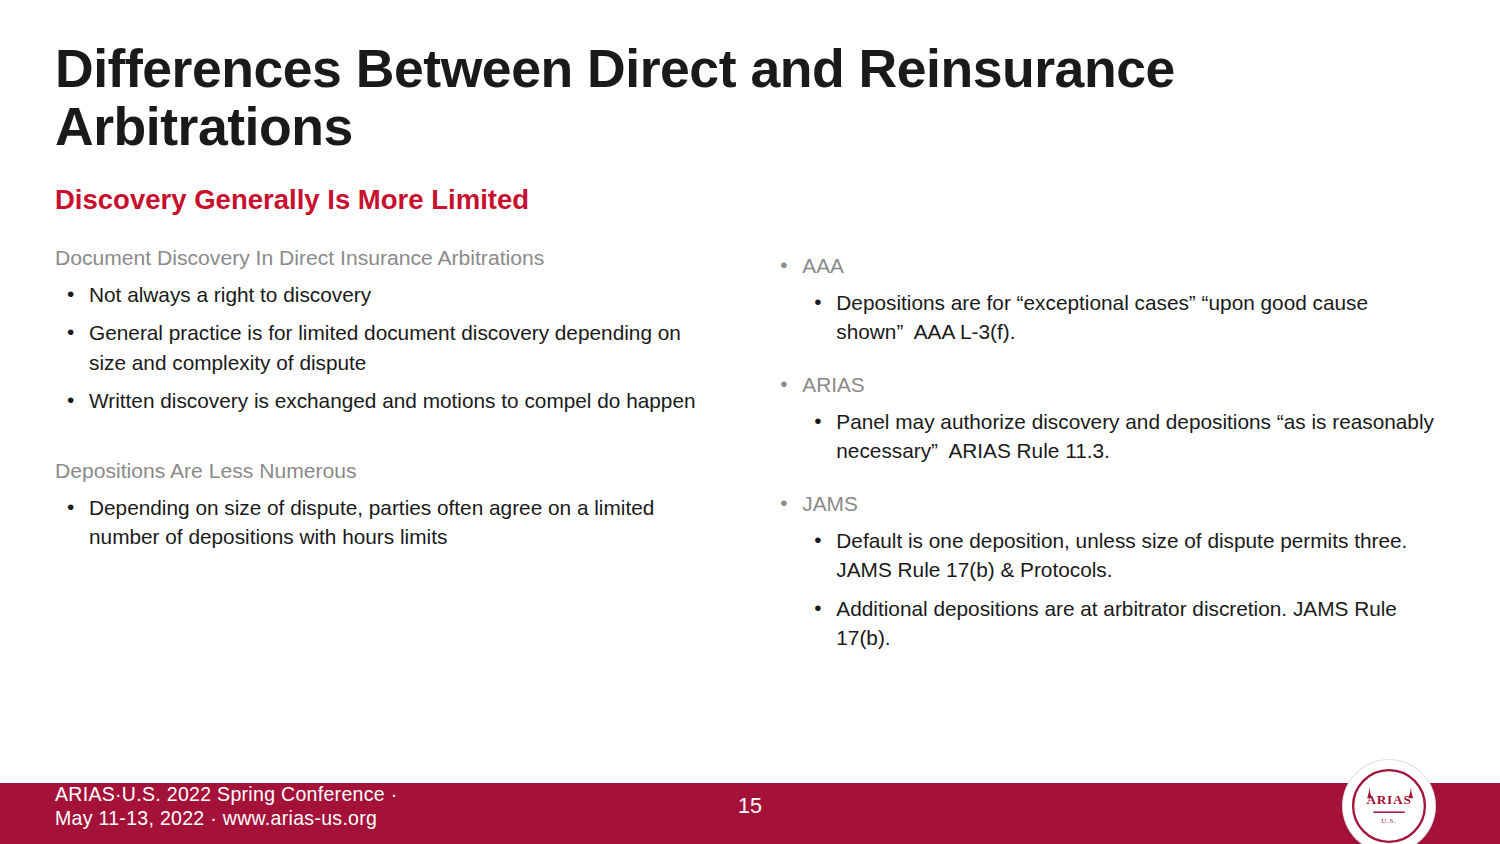Differences Between Direct and Reinsurance Arbitrations
Discovery Generally Is More Limited
Document Discovery In Direct Insurance Arbitrations
Not always a right to discovery
General practice is for limited document discovery depending on size and complexity of dispute
Written discovery is exchanged and motions to compel do happen
Depositions Are Less Numerous
Depending on size of dispute, parties often agree on a limited number of depositions with hours limits
AAA
Depositions are for “exceptional cases” “upon good cause shown” AAA L-3(f).
ARIAS
Panel may authorize discovery and depositions “as is reasonably necessary” ARIAS Rule 11.3.
JAMS
Default is one deposition, unless size of dispute permits three. JAMS Rule 17(b) & Protocols.
Additional depositions are at arbitrator discretion. JAMS Rule 17(b).
ARIAS·U.S. 2022 Spring Conference ·
May 11-13, 2022 · www.arias-us.org
15
ARIAS U.S.